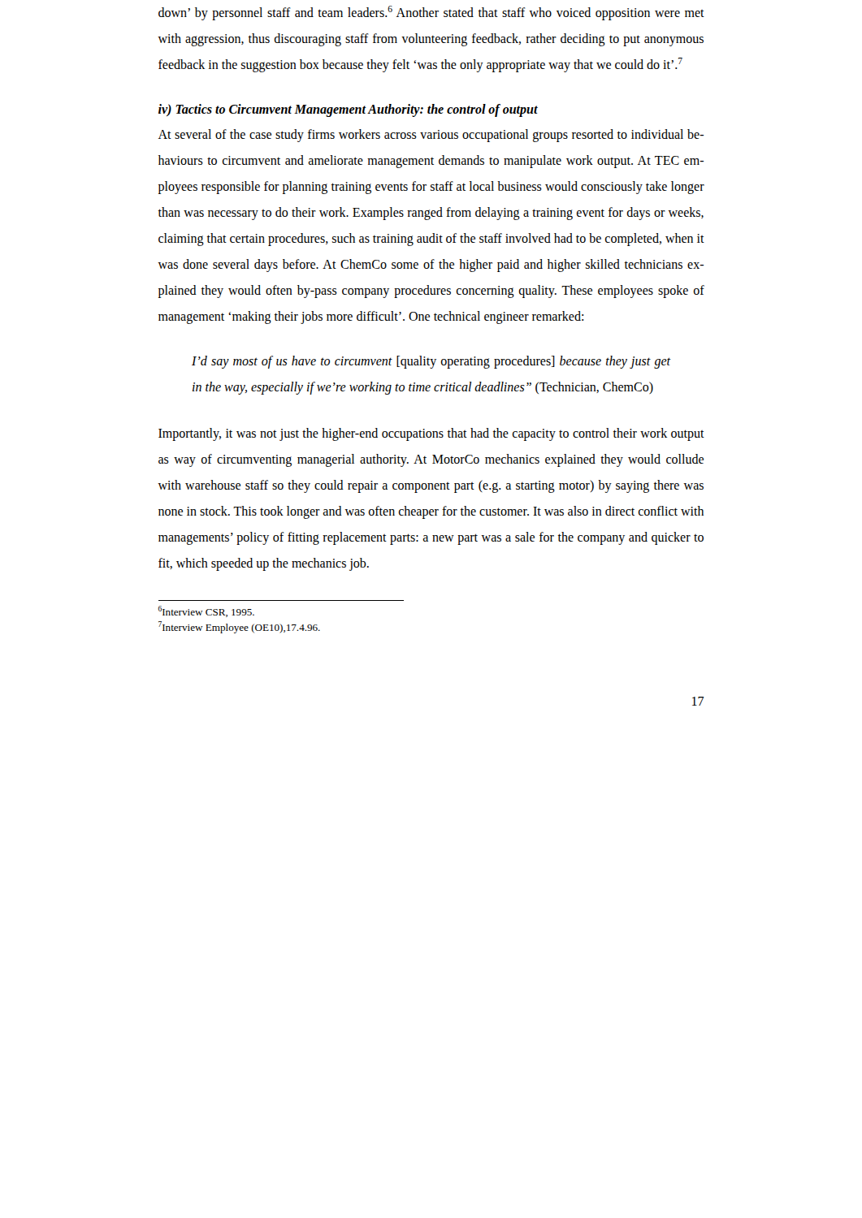down’ by personnel staff and team leaders.6 Another stated that staff who voiced opposition were met with aggression, thus discouraging staff from volunteering feedback, rather deciding to put anonymous feedback in the suggestion box because they felt ‘was the only appropriate way that we could do it’.7
iv) Tactics to Circumvent Management Authority: the control of output
At several of the case study firms workers across various occupational groups resorted to individual behaviours to circumvent and ameliorate management demands to manipulate work output. At TEC employees responsible for planning training events for staff at local business would consciously take longer than was necessary to do their work. Examples ranged from delaying a training event for days or weeks, claiming that certain procedures, such as training audit of the staff involved had to be completed, when it was done several days before. At ChemCo some of the higher paid and higher skilled technicians explained they would often by-pass company procedures concerning quality. These employees spoke of management ‘making their jobs more difficult’. One technical engineer remarked:
I’d say most of us have to circumvent [quality operating procedures] because they just get in the way, especially if we’re working to time critical deadlines” (Technician, ChemCo)
Importantly, it was not just the higher-end occupations that had the capacity to control their work output as way of circumventing managerial authority. At MotorCo mechanics explained they would collude with warehouse staff so they could repair a component part (e.g. a starting motor) by saying there was none in stock. This took longer and was often cheaper for the customer. It was also in direct conflict with managements’ policy of fitting replacement parts: a new part was a sale for the company and quicker to fit, which speeded up the mechanics job.
6Interview CSR, 1995.
7Interview Employee (OE10),17.4.96.
17